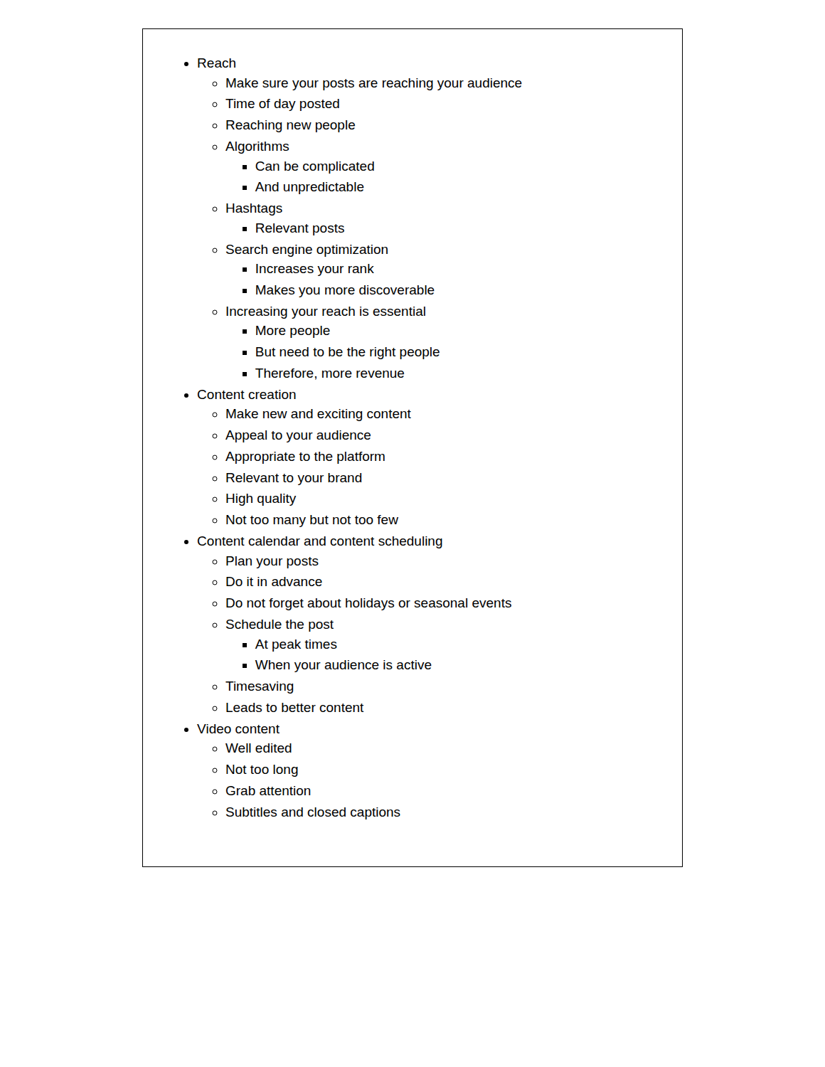Reach
Make sure your posts are reaching your audience
Time of day posted
Reaching new people
Algorithms
Can be complicated
And unpredictable
Hashtags
Relevant posts
Search engine optimization
Increases your rank
Makes you more discoverable
Increasing your reach is essential
More people
But need to be the right people
Therefore, more revenue
Content creation
Make new and exciting content
Appeal to your audience
Appropriate to the platform
Relevant to your brand
High quality
Not too many but not too few
Content calendar and content scheduling
Plan your posts
Do it in advance
Do not forget about holidays or seasonal events
Schedule the post
At peak times
When your audience is active
Timesaving
Leads to better content
Video content
Well edited
Not too long
Grab attention
Subtitles and closed captions